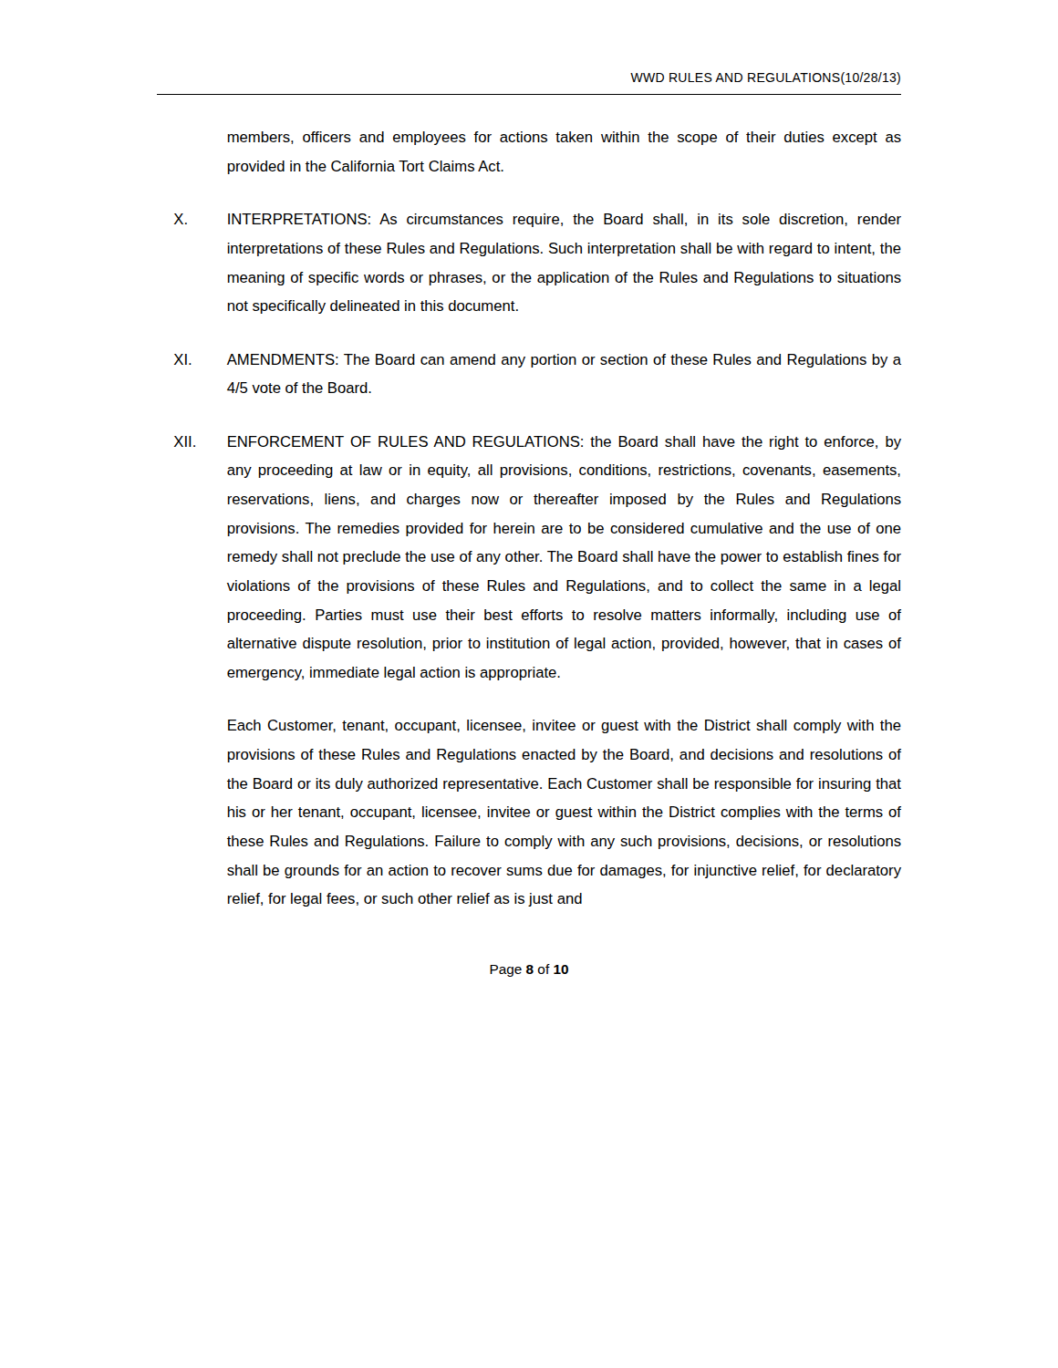WWD RULES AND REGULATIONS(10/28/13)
members, officers and employees for actions taken within the scope of their duties except as provided in the California Tort Claims Act.
X.
INTERPRETATIONS: As circumstances require, the Board shall, in its sole discretion, render interpretations of these Rules and Regulations. Such interpretation shall be with regard to intent, the meaning of specific words or phrases, or the application of the Rules and Regulations to situations not specifically delineated in this document.
XI.
AMENDMENTS: The Board can amend any portion or section of these Rules and Regulations by a 4/5 vote of the Board.
XII.
ENFORCEMENT OF RULES AND REGULATIONS: the Board shall have the right to enforce, by any proceeding at law or in equity, all provisions, conditions, restrictions, covenants, easements, reservations, liens, and charges now or thereafter imposed by the Rules and Regulations provisions. The remedies provided for herein are to be considered cumulative and the use of one remedy shall not preclude the use of any other. The Board shall have the power to establish fines for violations of the provisions of these Rules and Regulations, and to collect the same in a legal proceeding. Parties must use their best efforts to resolve matters informally, including use of alternative dispute resolution, prior to institution of legal action, provided, however, that in cases of emergency, immediate legal action is appropriate.
Each Customer, tenant, occupant, licensee, invitee or guest with the District shall comply with the provisions of these Rules and Regulations enacted by the Board, and decisions and resolutions of the Board or its duly authorized representative. Each Customer shall be responsible for insuring that his or her tenant, occupant, licensee, invitee or guest within the District complies with the terms of these Rules and Regulations. Failure to comply with any such provisions, decisions, or resolutions shall be grounds for an action to recover sums due for damages, for injunctive relief, for declaratory relief, for legal fees, or such other relief as is just and
Page 8 of 10